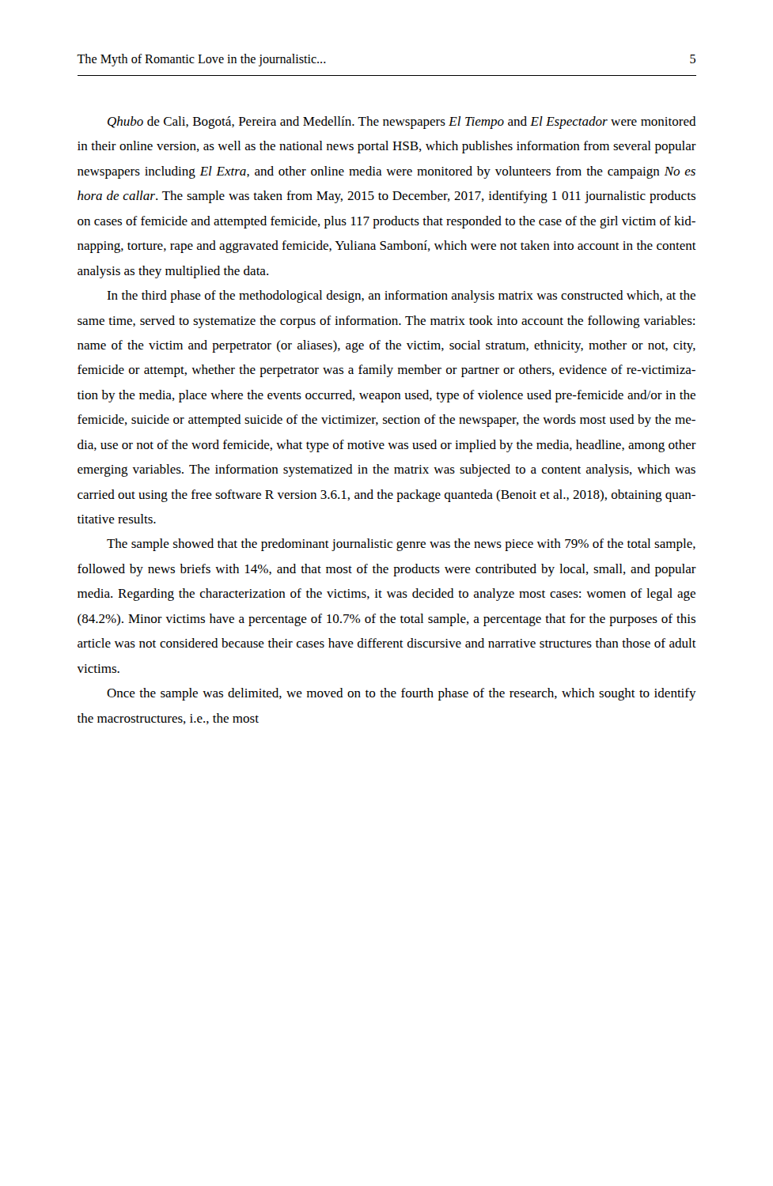The Myth of Romantic Love in the journalistic... 5
Qhubo de Cali, Bogotá, Pereira and Medellín. The newspapers El Tiempo and El Espectador were monitored in their online version, as well as the national news portal HSB, which publishes information from several popular newspapers including El Extra, and other online media were monitored by volunteers from the campaign No es hora de callar. The sample was taken from May, 2015 to December, 2017, identifying 1 011 journalistic products on cases of femicide and attempted femicide, plus 117 products that responded to the case of the girl victim of kidnapping, torture, rape and aggravated femicide, Yuliana Samboní, which were not taken into account in the content analysis as they multiplied the data.
In the third phase of the methodological design, an information analysis matrix was constructed which, at the same time, served to systematize the corpus of information. The matrix took into account the following variables: name of the victim and perpetrator (or aliases), age of the victim, social stratum, ethnicity, mother or not, city, femicide or attempt, whether the perpetrator was a family member or partner or others, evidence of re-victimization by the media, place where the events occurred, weapon used, type of violence used pre-femicide and/or in the femicide, suicide or attempted suicide of the victimizer, section of the newspaper, the words most used by the media, use or not of the word femicide, what type of motive was used or implied by the media, headline, among other emerging variables. The information systematized in the matrix was subjected to a content analysis, which was carried out using the free software R version 3.6.1, and the package quanteda (Benoit et al., 2018), obtaining quantitative results.
The sample showed that the predominant journalistic genre was the news piece with 79% of the total sample, followed by news briefs with 14%, and that most of the products were contributed by local, small, and popular media. Regarding the characterization of the victims, it was decided to analyze most cases: women of legal age (84.2%). Minor victims have a percentage of 10.7% of the total sample, a percentage that for the purposes of this article was not considered because their cases have different discursive and narrative structures than those of adult victims.
Once the sample was delimited, we moved on to the fourth phase of the research, which sought to identify the macrostructures, i.e., the most